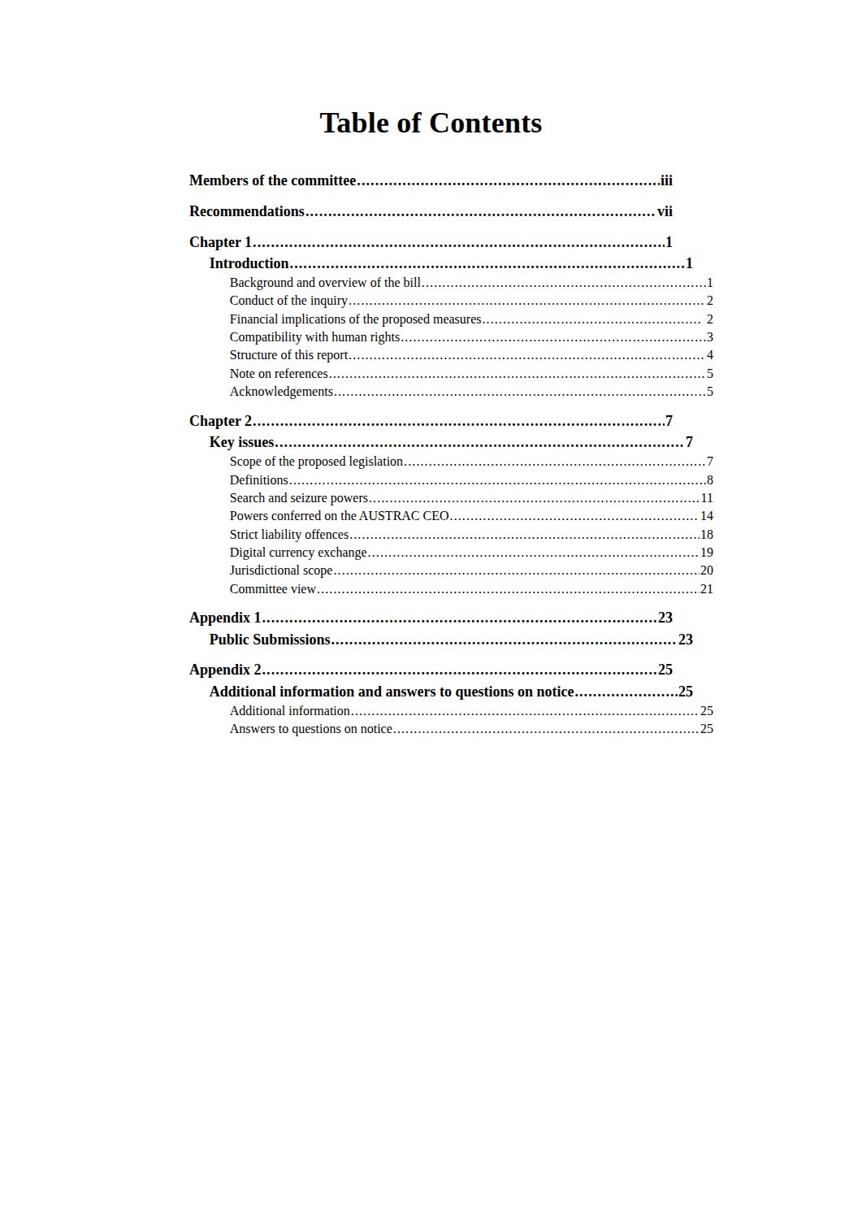Table of Contents
Members of the committee .................................................................................. iii
Recommendations .................................................................................................. vii
Chapter 1 .............................................................................................................. 1
Introduction ......................................................................................................... 1
Background and overview of the bill ....................................................................... 1
Conduct of the inquiry ............................................................................................. 2
Financial implications of the proposed measures ..................................................... 2
Compatibility with human rights ............................................................................. 3
Structure of this report ............................................................................................. 4
Note on references ................................................................................................. 5
Acknowledgements ................................................................................................ 5
Chapter 2 .............................................................................................................. 7
Key issues .............................................................................................................. 7
Scope of the proposed legislation ............................................................................ 7
Definitions ............................................................................................................. 8
Search and seizure powers ....................................................................................... 11
Powers conferred on the AUSTRAC CEO ............................................................ 14
Strict liability offences ............................................................................................ 18
Digital currency exchange ....................................................................................... 19
Jurisdictional scope ................................................................................................ 20
Committee view ..................................................................................................... 21
Appendix 1 ........................................................................................................... 23
Public Submissions ............................................................................................... 23
Appendix 2 ........................................................................................................... 25
Additional information and answers to questions on notice ............................... 25
Additional information ........................................................................................... 25
Answers to questions on notice .............................................................................. 25